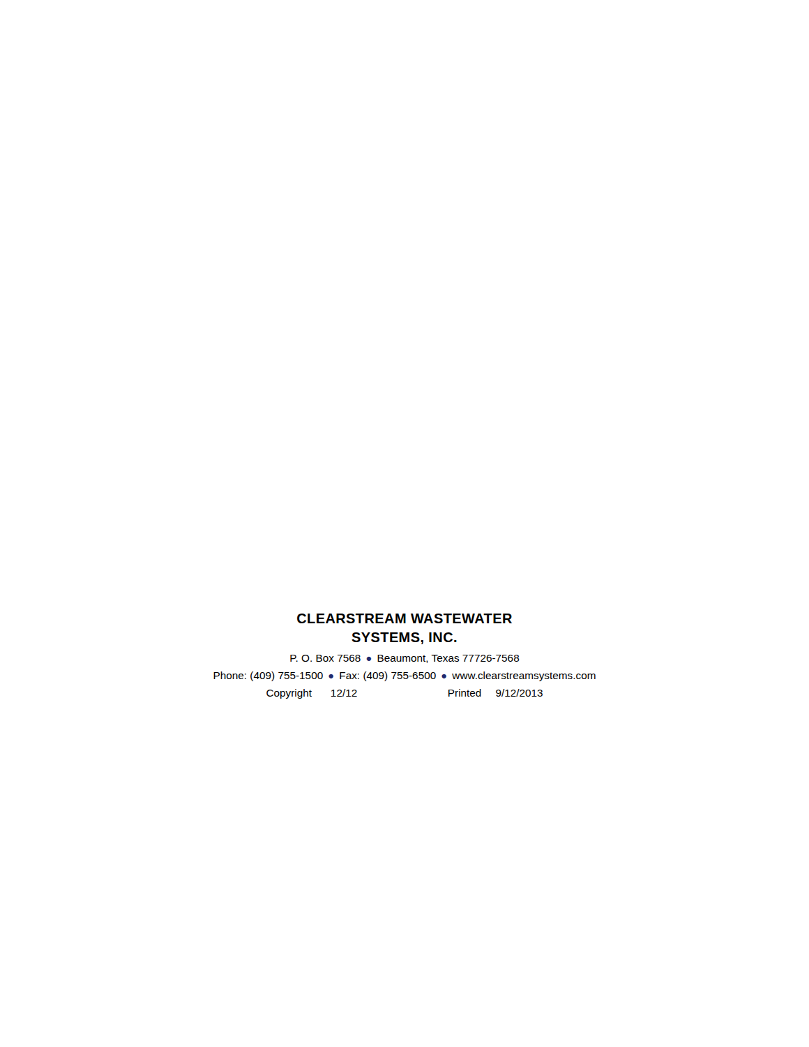CLEARSTREAM WASTEWATERSYSTEMS, INC.
P. O. Box 7568 ● Beaumont, Texas 77726-7568
Phone: (409) 755-1500 ● Fax: (409) 755-6500 ● www.clearstreamsystems.com
Copyright 12/12 Printed 9/12/2013